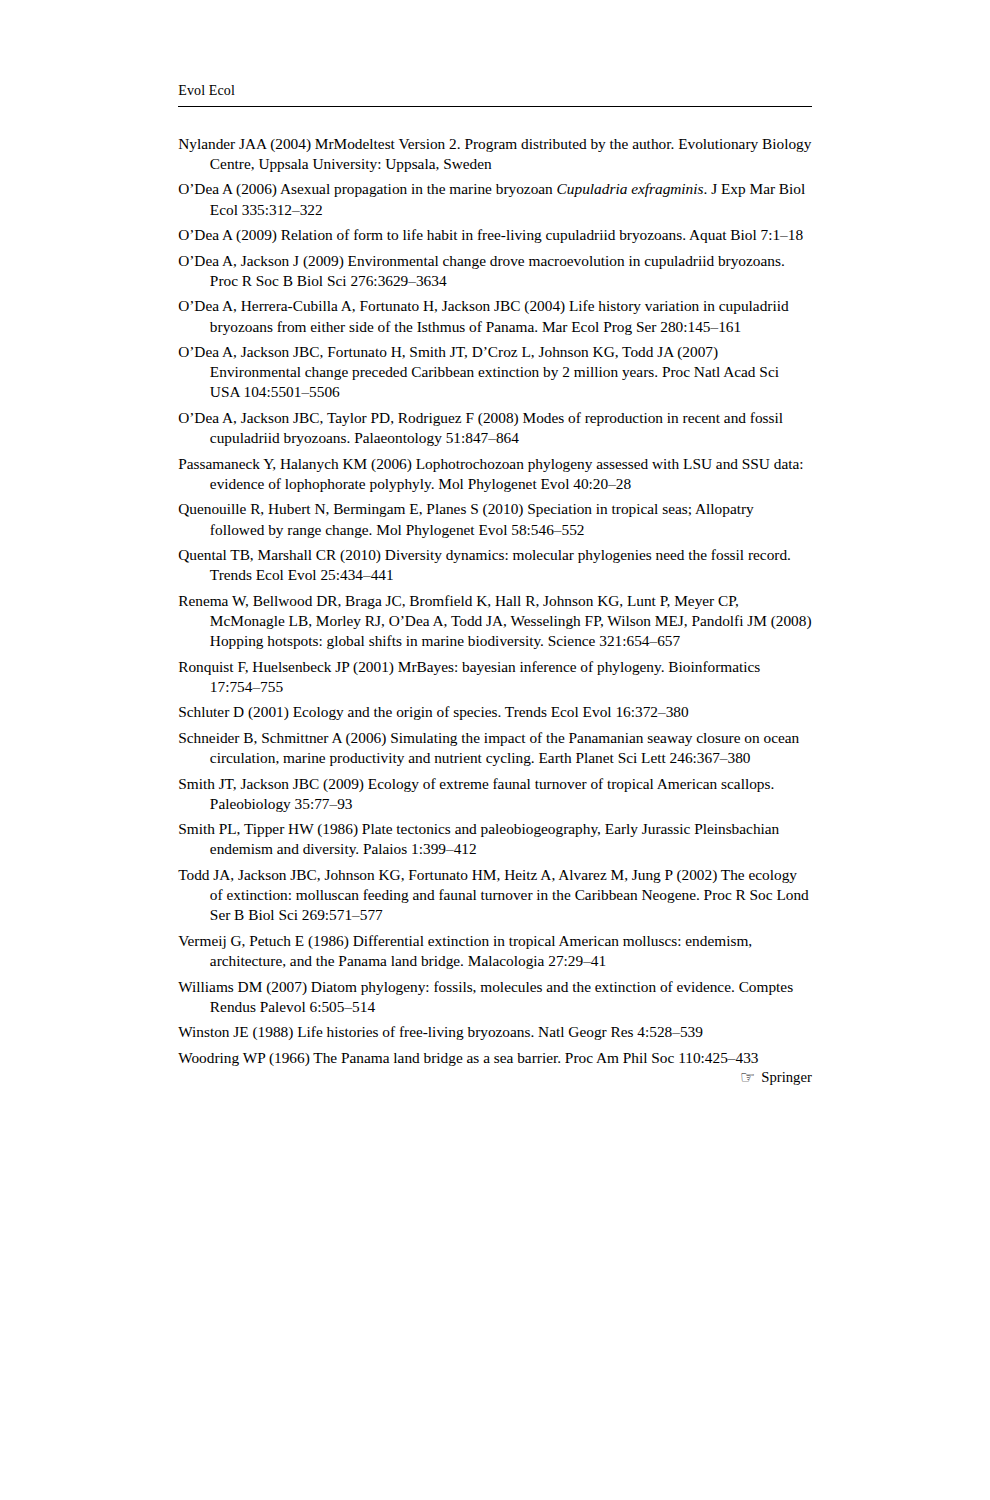Evol Ecol
Nylander JAA (2004) MrModeltest Version 2. Program distributed by the author. Evolutionary Biology Centre, Uppsala University: Uppsala, Sweden
O’Dea A (2006) Asexual propagation in the marine bryozoan Cupuladria exfragminis. J Exp Mar Biol Ecol 335:312–322
O’Dea A (2009) Relation of form to life habit in free-living cupuladriid bryozoans. Aquat Biol 7:1–18
O’Dea A, Jackson J (2009) Environmental change drove macroevolution in cupuladriid bryozoans. Proc R Soc B Biol Sci 276:3629–3634
O’Dea A, Herrera-Cubilla A, Fortunato H, Jackson JBC (2004) Life history variation in cupuladriid bryozoans from either side of the Isthmus of Panama. Mar Ecol Prog Ser 280:145–161
O’Dea A, Jackson JBC, Fortunato H, Smith JT, D’Croz L, Johnson KG, Todd JA (2007) Environmental change preceded Caribbean extinction by 2 million years. Proc Natl Acad Sci USA 104:5501–5506
O’Dea A, Jackson JBC, Taylor PD, Rodriguez F (2008) Modes of reproduction in recent and fossil cupuladriid bryozoans. Palaeontology 51:847–864
Passamaneck Y, Halanych KM (2006) Lophotrochozoan phylogeny assessed with LSU and SSU data: evidence of lophophorate polyphyly. Mol Phylogenet Evol 40:20–28
Quenouille R, Hubert N, Bermingam E, Planes S (2010) Speciation in tropical seas; Allopatry followed by range change. Mol Phylogenet Evol 58:546–552
Quental TB, Marshall CR (2010) Diversity dynamics: molecular phylogenies need the fossil record. Trends Ecol Evol 25:434–441
Renema W, Bellwood DR, Braga JC, Bromfield K, Hall R, Johnson KG, Lunt P, Meyer CP, McMonagle LB, Morley RJ, O’Dea A, Todd JA, Wesselingh FP, Wilson MEJ, Pandolfi JM (2008) Hopping hotspots: global shifts in marine biodiversity. Science 321:654–657
Ronquist F, Huelsenbeck JP (2001) MrBayes: bayesian inference of phylogeny. Bioinformatics 17:754–755
Schluter D (2001) Ecology and the origin of species. Trends Ecol Evol 16:372–380
Schneider B, Schmittner A (2006) Simulating the impact of the Panamanian seaway closure on ocean circulation, marine productivity and nutrient cycling. Earth Planet Sci Lett 246:367–380
Smith JT, Jackson JBC (2009) Ecology of extreme faunal turnover of tropical American scallops. Paleobiology 35:77–93
Smith PL, Tipper HW (1986) Plate tectonics and paleobiogeography, Early Jurassic Pleinsbachian endemism and diversity. Palaios 1:399–412
Todd JA, Jackson JBC, Johnson KG, Fortunato HM, Heitz A, Alvarez M, Jung P (2002) The ecology of extinction: molluscan feeding and faunal turnover in the Caribbean Neogene. Proc R Soc Lond Ser B Biol Sci 269:571–577
Vermeij G, Petuch E (1986) Differential extinction in tropical American molluscs: endemism, architecture, and the Panama land bridge. Malacologia 27:29–41
Williams DM (2007) Diatom phylogeny: fossils, molecules and the extinction of evidence. Comptes Rendus Palevol 6:505–514
Winston JE (1988) Life histories of free-living bryozoans. Natl Geogr Res 4:528–539
Woodring WP (1966) The Panama land bridge as a sea barrier. Proc Am Phil Soc 110:425–433
☞ Springer